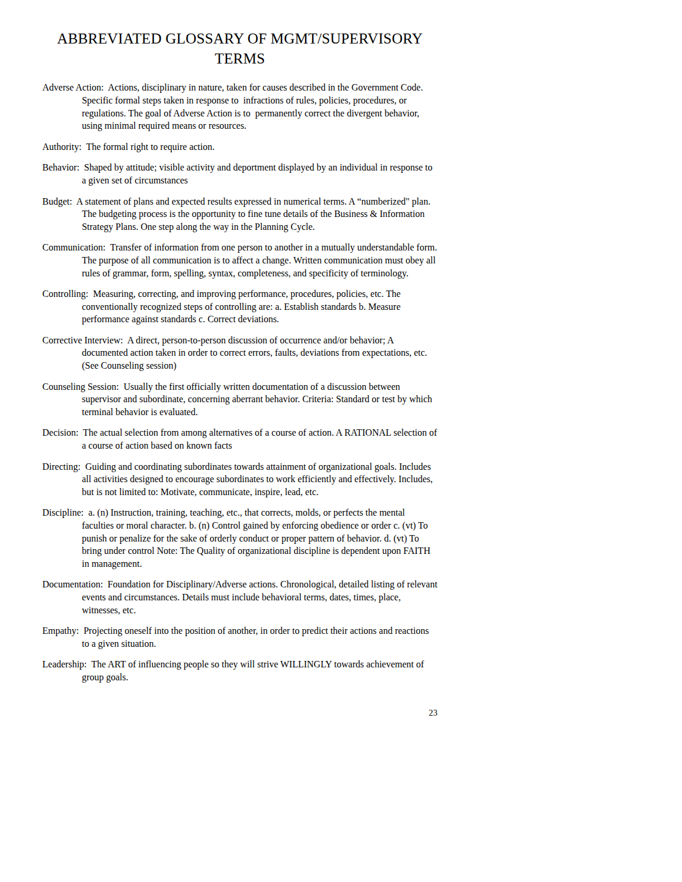ABBREVIATED GLOSSARY OF MGMT/SUPERVISORY TERMS
Adverse Action: Actions, disciplinary in nature, taken for causes described in the Government Code. Specific formal steps taken in response to infractions of rules, policies, procedures, or regulations. The goal of Adverse Action is to permanently correct the divergent behavior, using minimal required means or resources.
Authority: The formal right to require action.
Behavior: Shaped by attitude; visible activity and deportment displayed by an individual in response to a given set of circumstances
Budget: A statement of plans and expected results expressed in numerical terms. A “numberized" plan. The budgeting process is the opportunity to fine tune details of the Business & Information Strategy Plans. One step along the way in the Planning Cycle.
Communication: Transfer of information from one person to another in a mutually understandable form. The purpose of all communication is to affect a change. Written communication must obey all rules of grammar, form, spelling, syntax, completeness, and specificity of terminology.
Controlling: Measuring, correcting, and improving performance, procedures, policies, etc. The conventionally recognized steps of controlling are: a. Establish standards b. Measure performance against standards c. Correct deviations.
Corrective Interview: A direct, person-to-person discussion of occurrence and/or behavior; A documented action taken in order to correct errors, faults, deviations from expectations, etc. (See Counseling session)
Counseling Session: Usually the first officially written documentation of a discussion between supervisor and subordinate, concerning aberrant behavior. Criteria: Standard or test by which terminal behavior is evaluated.
Decision: The actual selection from among alternatives of a course of action. A RATIONAL selection of a course of action based on known facts
Directing: Guiding and coordinating subordinates towards attainment of organizational goals. Includes all activities designed to encourage subordinates to work efficiently and effectively. Includes, but is not limited to: Motivate, communicate, inspire, lead, etc.
Discipline: a. (n) Instruction, training, teaching, etc., that corrects, molds, or perfects the mental faculties or moral character. b. (n) Control gained by enforcing obedience or order c. (vt) To punish or penalize for the sake of orderly conduct or proper pattern of behavior. d. (vt) To bring under control Note: The Quality of organizational discipline is dependent upon FAITH in management.
Documentation: Foundation for Disciplinary/Adverse actions. Chronological, detailed listing of relevant events and circumstances. Details must include behavioral terms, dates, times, place, witnesses, etc.
Empathy: Projecting oneself into the position of another, in order to predict their actions and reactions to a given situation.
Leadership: The ART of influencing people so they will strive WILLINGLY towards achievement of group goals.
23